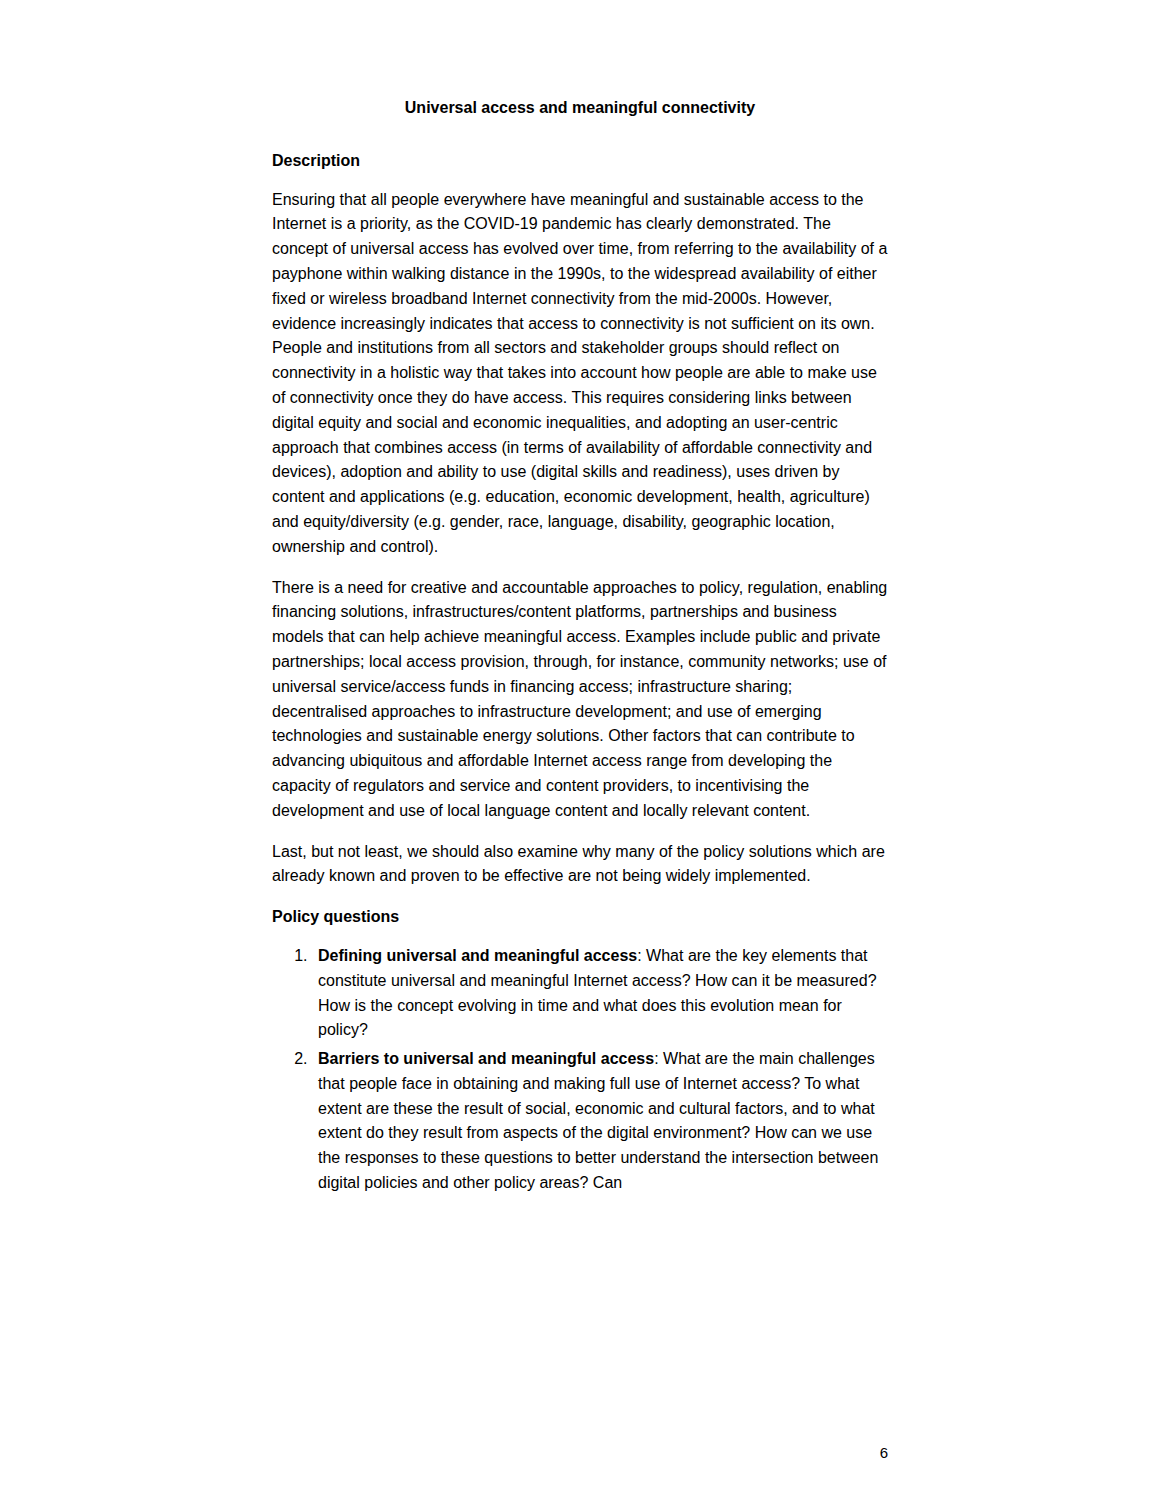Universal access and meaningful connectivity
Description
Ensuring that all people everywhere have meaningful and sustainable access to the Internet is a priority, as the COVID-19 pandemic has clearly demonstrated. The concept of universal access has evolved over time, from referring to the availability of a payphone within walking distance in the 1990s, to the widespread availability of either fixed or wireless broadband Internet connectivity from the mid-2000s. However, evidence increasingly indicates that access to connectivity is not sufficient on its own. People and institutions from all sectors and stakeholder groups should reflect on connectivity in a holistic way that takes into account how people are able to make use of connectivity once they do have access. This requires considering links between digital equity and social and economic inequalities, and adopting an user-centric approach that combines access (in terms of availability of affordable connectivity and devices), adoption and ability to use (digital skills and readiness), uses driven by content and applications (e.g. education, economic development, health, agriculture) and equity/diversity (e.g. gender, race, language, disability, geographic location, ownership and control).
There is a need for creative and accountable approaches to policy, regulation, enabling financing solutions, infrastructures/content platforms, partnerships and business models that can help achieve meaningful access. Examples include public and private partnerships; local access provision, through, for instance, community networks; use of universal service/access funds in financing access; infrastructure sharing; decentralised approaches to infrastructure development; and use of emerging technologies and sustainable energy solutions. Other factors that can contribute to advancing ubiquitous and affordable Internet access range from developing the capacity of regulators and service and content providers, to incentivising the development and use of local language content and locally relevant content.
Last, but not least, we should also examine why many of the policy solutions which are already known and proven to be effective are not being widely implemented.
Policy questions
Defining universal and meaningful access: What are the key elements that constitute universal and meaningful Internet access? How can it be measured? How is the concept evolving in time and what does this evolution mean for policy?
Barriers to universal and meaningful access: What are the main challenges that people face in obtaining and making full use of Internet access? To what extent are these the result of social, economic and cultural factors, and to what extent do they result from aspects of the digital environment? How can we use the responses to these questions to better understand the intersection between digital policies and other policy areas? Can
6